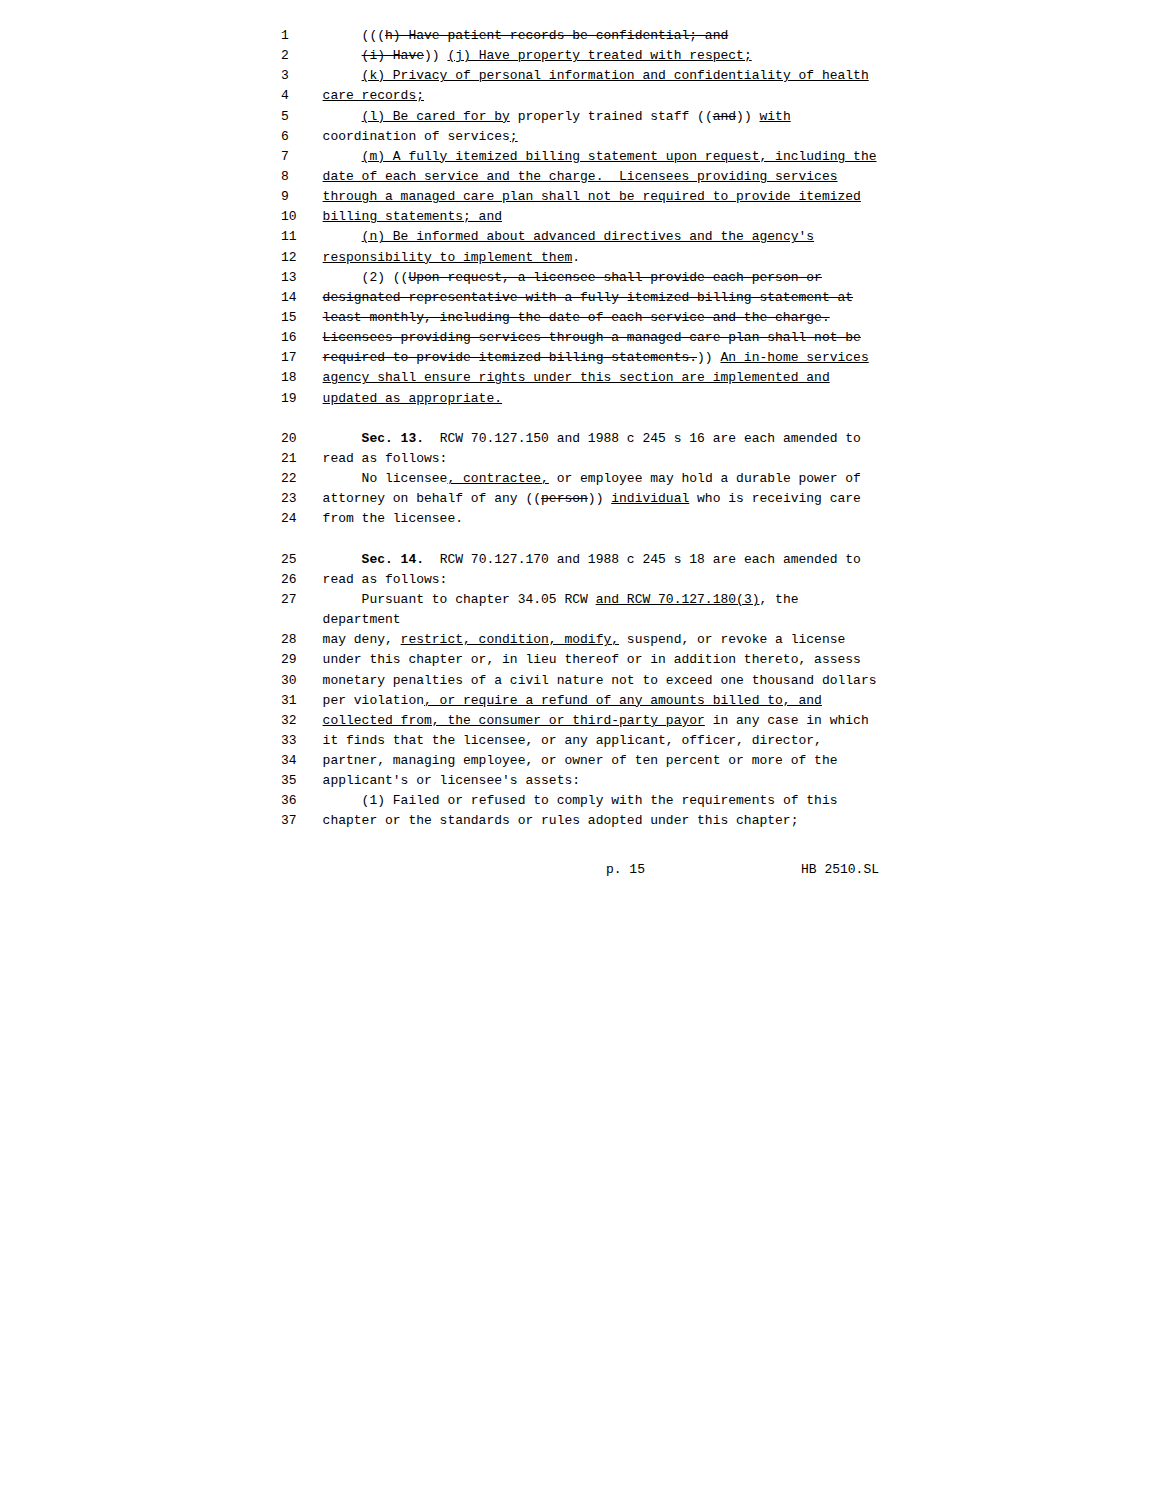1 (((h) Have patient records be confidential; and
2 (i) Have)) (j) Have property treated with respect;
3 (k) Privacy of personal information and confidentiality of health
4 care records;
5 (l) Be cared for by properly trained staff ((and)) with
6 coordination of services;
7 (m) A fully itemized billing statement upon request, including the
8 date of each service and the charge. Licensees providing services
9 through a managed care plan shall not be required to provide itemized
10 billing statements; and
11 (n) Be informed about advanced directives and the agency's
12 responsibility to implement them.
13 (2) ((Upon request, a licensee shall provide each person or
14 designated representative with a fully itemized billing statement at
15 least monthly, including the date of each service and the charge.
16 Licensees providing services through a managed care plan shall not be
17 required to provide itemized billing statements.)) An in-home services
18 agency shall ensure rights under this section are implemented and
19 updated as appropriate.
20 Sec. 13. RCW 70.127.150 and 1988 c 245 s 16 are each amended to
21 read as follows:
22 No licensee, contractee, or employee may hold a durable power of
23 attorney on behalf of any ((person)) individual who is receiving care
24 from the licensee.
25 Sec. 14. RCW 70.127.170 and 1988 c 245 s 18 are each amended to
26 read as follows:
27 Pursuant to chapter 34.05 RCW and RCW 70.127.180(3), the department
28 may deny, restrict, condition, modify, suspend, or revoke a license
29 under this chapter or, in lieu thereof or in addition thereto, assess
30 monetary penalties of a civil nature not to exceed one thousand dollars
31 per violation, or require a refund of any amounts billed to, and
32 collected from, the consumer or third-party payor in any case in which
33 it finds that the licensee, or any applicant, officer, director,
34 partner, managing employee, or owner of ten percent or more of the
35 applicant's or licensee's assets:
36 (1) Failed or refused to comply with the requirements of this
37 chapter or the standards or rules adopted under this chapter;
p. 15 HB 2510.SL